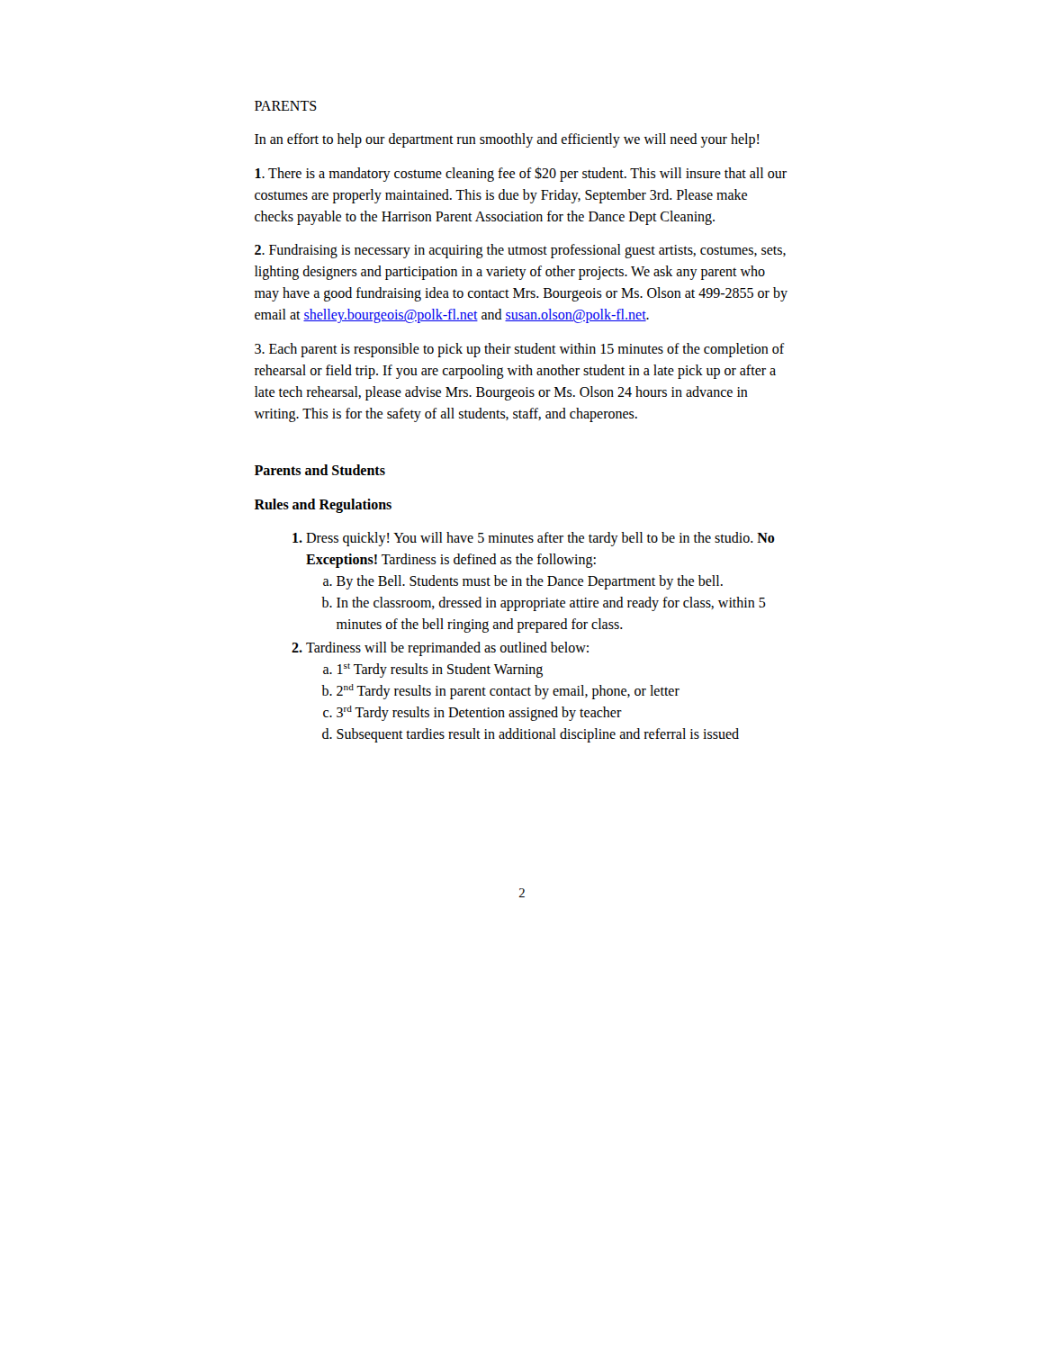PARENTS
In an effort to help our department run smoothly and efficiently we will need your help!
1. There is a mandatory costume cleaning fee of $20 per student. This will insure that all our costumes are properly maintained. This is due by Friday, September 3rd. Please make checks payable to the Harrison Parent Association for the Dance Dept Cleaning.
2. Fundraising is necessary in acquiring the utmost professional guest artists, costumes, sets, lighting designers and participation in a variety of other projects. We ask any parent who may have a good fundraising idea to contact Mrs. Bourgeois or Ms. Olson at 499-2855 or by email at shelley.bourgeois@polk-fl.net and susan.olson@polk-fl.net.
3. Each parent is responsible to pick up their student within 15 minutes of the completion of rehearsal or field trip. If you are carpooling with another student in a late pick up or after a late tech rehearsal, please advise Mrs. Bourgeois or Ms. Olson 24 hours in advance in writing. This is for the safety of all students, staff, and chaperones.
Parents and Students
Rules and Regulations
Dress quickly! You will have 5 minutes after the tardy bell to be in the studio. No Exceptions! Tardiness is defined as the following:
By the Bell. Students must be in the Dance Department by the bell.
In the classroom, dressed in appropriate attire and ready for class, within 5 minutes of the bell ringing and prepared for class.
Tardiness will be reprimanded as outlined below:
1st Tardy results in Student Warning
2nd Tardy results in parent contact by email, phone, or letter
3rd Tardy results in Detention assigned by teacher
Subsequent tardies result in additional discipline and referral is issued
2